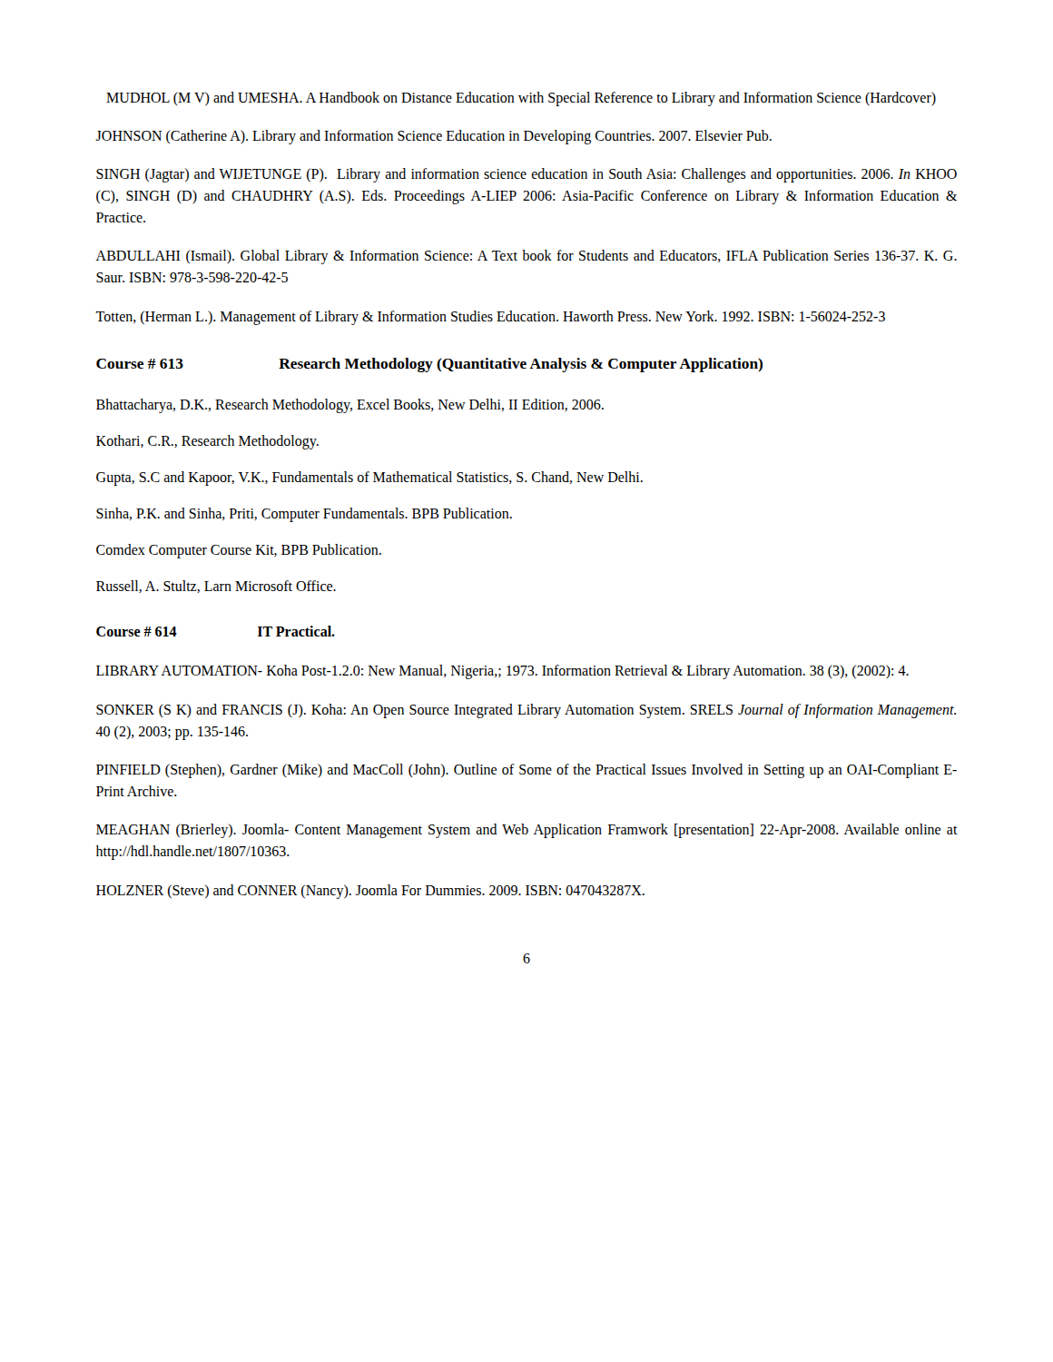MUDHOL (M V) and UMESHA. A Handbook on Distance Education with Special Reference to Library and Information Science (Hardcover)
JOHNSON (Catherine A). Library and Information Science Education in Developing Countries. 2007. Elsevier Pub.
SINGH (Jagtar) and WIJETUNGE (P). Library and information science education in South Asia: Challenges and opportunities. 2006. In KHOO (C), SINGH (D) and CHAUDHRY (A.S). Eds. Proceedings A-LIEP 2006: Asia-Pacific Conference on Library & Information Education & Practice.
ABDULLAHI (Ismail). Global Library & Information Science: A Text book for Students and Educators, IFLA Publication Series 136-37. K. G. Saur. ISBN: 978-3-598-220-42-5
Totten, (Herman L.). Management of Library & Information Studies Education. Haworth Press. New York. 1992. ISBN: 1-56024-252-3
Course # 613 Research Methodology (Quantitative Analysis & Computer Application)
Bhattacharya, D.K., Research Methodology, Excel Books, New Delhi, II Edition, 2006.
Kothari, C.R., Research Methodology.
Gupta, S.C and Kapoor, V.K., Fundamentals of Mathematical Statistics, S. Chand, New Delhi.
Sinha, P.K. and Sinha, Priti, Computer Fundamentals. BPB Publication.
Comdex Computer Course Kit, BPB Publication.
Russell, A. Stultz, Larn Microsoft Office.
Course # 614 IT Practical.
LIBRARY AUTOMATION- Koha Post-1.2.0: New Manual, Nigeria,; 1973. Information Retrieval & Library Automation. 38 (3), (2002): 4.
SONKER (S K) and FRANCIS (J). Koha: An Open Source Integrated Library Automation System. SRELS Journal of Information Management. 40 (2), 2003; pp. 135-146.
PINFIELD (Stephen), Gardner (Mike) and MacColl (John). Outline of Some of the Practical Issues Involved in Setting up an OAI-Compliant E-Print Archive.
MEAGHAN (Brierley). Joomla- Content Management System and Web Application Framwork [presentation] 22-Apr-2008. Available online at http://hdl.handle.net/1807/10363.
HOLZNER (Steve) and CONNER (Nancy). Joomla For Dummies. 2009. ISBN: 047043287X.
6